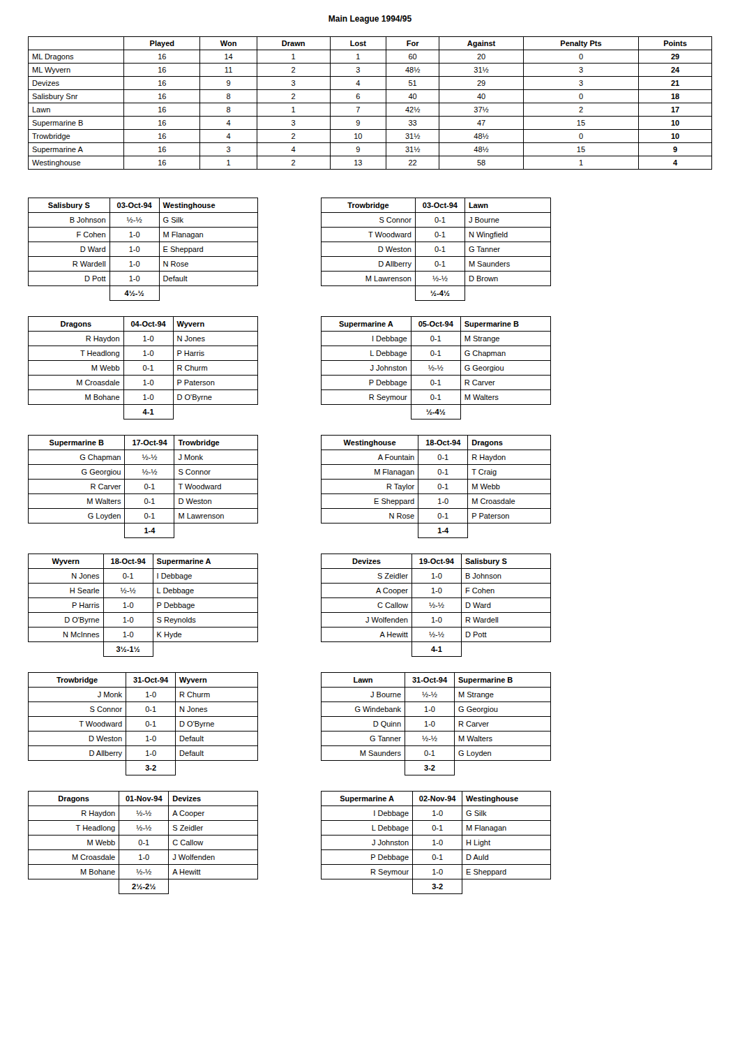Main League 1994/95
| | Played | Won | Drawn | Lost | For | Against | Penalty Pts | Points |
| --- | --- | --- | --- | --- | --- | --- | --- | --- |
| ML Dragons | 16 | 14 | 1 | 1 | 60 | 20 | 0 | 29 |
| ML Wyvern | 16 | 11 | 2 | 3 | 48½ | 31½ | 3 | 24 |
| Devizes | 16 | 9 | 3 | 4 | 51 | 29 | 3 | 21 |
| Salisbury Snr | 16 | 8 | 2 | 6 | 40 | 40 | 0 | 18 |
| Lawn | 16 | 8 | 1 | 7 | 42½ | 37½ | 2 | 17 |
| Supermarine B | 16 | 4 | 3 | 9 | 33 | 47 | 15 | 10 |
| Trowbridge | 16 | 4 | 2 | 10 | 31½ | 48½ | 0 | 10 |
| Supermarine A | 16 | 3 | 4 | 9 | 31½ | 48½ | 15 | 9 |
| Westinghouse | 16 | 1 | 2 | 13 | 22 | 58 | 1 | 4 |
| Salisbury S | 03-Oct-94 | Westinghouse |
| --- | --- | --- |
| B Johnson | ½-½ | G Silk |
| F Cohen | 1-0 | M Flanagan |
| D Ward | 1-0 | E Sheppard |
| R Wardell | 1-0 | N Rose |
| D Pott | 1-0 | Default |
| | 4½-½ | |
| Trowbridge | 03-Oct-94 | Lawn |
| --- | --- | --- |
| S Connor | 0-1 | J Bourne |
| T Woodward | 0-1 | N Wingfield |
| D Weston | 0-1 | G Tanner |
| D Allberry | 0-1 | M Saunders |
| M Lawrenson | ½-½ | D Brown |
| | ½-4½ | |
| Dragons | 04-Oct-94 | Wyvern |
| --- | --- | --- |
| R Haydon | 1-0 | N Jones |
| T Headlong | 1-0 | P Harris |
| M Webb | 0-1 | R Churm |
| M Croasdale | 1-0 | P Paterson |
| M Bohane | 1-0 | D O'Byrne |
| | 4-1 | |
| Supermarine A | 05-Oct-94 | Supermarine B |
| --- | --- | --- |
| I Debbage | 0-1 | M Strange |
| L Debbage | 0-1 | G Chapman |
| J Johnston | ½-½ | G Georgiou |
| P Debbage | 0-1 | R Carver |
| R Seymour | 0-1 | M Walters |
| | ½-4½ | |
| Supermarine B | 17-Oct-94 | Trowbridge |
| --- | --- | --- |
| G Chapman | ½-½ | J Monk |
| G Georgiou | ½-½ | S Connor |
| R Carver | 0-1 | T Woodward |
| M Walters | 0-1 | D Weston |
| G Loyden | 0-1 | M Lawrenson |
| | 1-4 | |
| Westinghouse | 18-Oct-94 | Dragons |
| --- | --- | --- |
| A Fountain | 0-1 | R Haydon |
| M Flanagan | 0-1 | T Craig |
| R Taylor | 0-1 | M Webb |
| E Sheppard | 1-0 | M Croasdale |
| N Rose | 0-1 | P Paterson |
| | 1-4 | |
| Wyvern | 18-Oct-94 | Supermarine A |
| --- | --- | --- |
| N Jones | 0-1 | I Debbage |
| H Searle | ½-½ | L Debbage |
| P Harris | 1-0 | P Debbage |
| D O'Byrne | 1-0 | S Reynolds |
| N McInnes | 1-0 | K Hyde |
| | 3½-1½ | |
| Devizes | 19-Oct-94 | Salisbury S |
| --- | --- | --- |
| S Zeidler | 1-0 | B Johnson |
| A Cooper | 1-0 | F Cohen |
| C Callow | ½-½ | D Ward |
| J Wolfenden | 1-0 | R Wardell |
| A Hewitt | ½-½ | D Pott |
| | 4-1 | |
| Trowbridge | 31-Oct-94 | Wyvern |
| --- | --- | --- |
| J Monk | 1-0 | R Churm |
| S Connor | 0-1 | N Jones |
| T Woodward | 0-1 | D O'Byrne |
| D Weston | 1-0 | Default |
| D Allberry | 1-0 | Default |
| | 3-2 | |
| Lawn | 31-Oct-94 | Supermarine B |
| --- | --- | --- |
| J Bourne | ½-½ | M Strange |
| G Windebank | 1-0 | G Georgiou |
| D Quinn | 1-0 | R Carver |
| G Tanner | ½-½ | M Walters |
| M Saunders | 0-1 | G Loyden |
| | 3-2 | |
| Dragons | 01-Nov-94 | Devizes |
| --- | --- | --- |
| R Haydon | ½-½ | A Cooper |
| T Headlong | ½-½ | S Zeidler |
| M Webb | 0-1 | C Callow |
| M Croasdale | 1-0 | J Wolfenden |
| M Bohane | ½-½ | A Hewitt |
| | 2½-2½ | |
| Supermarine A | 02-Nov-94 | Westinghouse |
| --- | --- | --- |
| I Debbage | 1-0 | G Silk |
| L Debbage | 0-1 | M Flanagan |
| J Johnston | 1-0 | H Light |
| P Debbage | 0-1 | D Auld |
| R Seymour | 1-0 | E Sheppard |
| | 3-2 | |